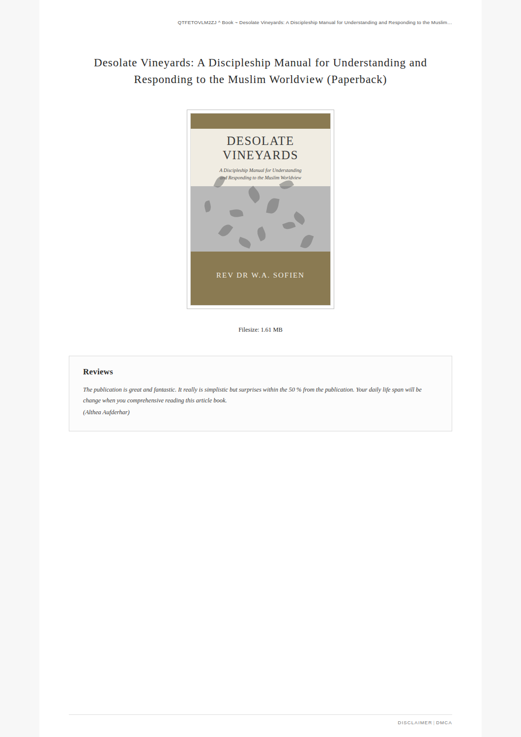QTFETOVLM2ZJ ^ Book ~ Desolate Vineyards: A Discipleship Manual for Understanding and Responding to the Muslim…
Desolate Vineyards: A Discipleship Manual for Understanding and Responding to the Muslim Worldview (Paperback)
DESOLATE
VINEYARDS
A Discipleship Manual for Understanding
and Responding to the Muslim Worldview
Rev Dr W.A. Sofien
Filesize: 1.61 MB
Reviews
The publication is great and fantastic. It really is simplistic but surprises within the 50 % from the publication. Your daily life span will be change when you comprehensive reading this article book. (Althea Aufderhar)
DISCLAIMER|DMCA